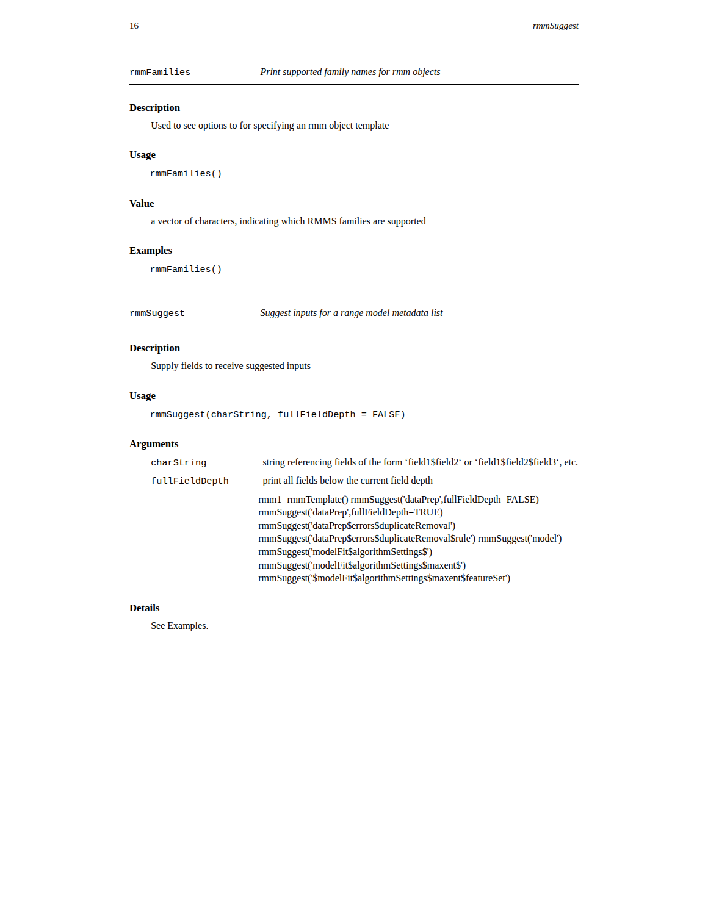16 rmmSuggest
rmmFamilies Print supported family names for rmm objects
Description
Used to see options to for specifying an rmm object template
Usage
rmmFamilies()
Value
a vector of characters, indicating which RMMS families are supported
Examples
rmmFamilies()
rmmSuggest Suggest inputs for a range model metadata list
Description
Supply fields to receive suggested inputs
Usage
rmmSuggest(charString, fullFieldDepth = FALSE)
Arguments
charString
string referencing fields of the form ‘field1$field2‘ or ‘field1$field2$field3‘, etc.
fullFieldDepth
print all fields below the current field depth
rmm1=rmmTemplate() rmmSuggest('dataPrep',fullFieldDepth=FALSE) rmmSuggest('dataPrep',fullFieldDepth=TRUE) rmmSuggest('dataPrep$errors$duplicateRemoval') rmmSuggest('dataPrep$errors$duplicateRemoval$rule') rmmSuggest('model') rmmSuggest('modelFit$algorithmSettings$') rmmSuggest('modelFit$algorithmSettings$maxent$') rmmSuggest('$modelFit$algorithmSettings$maxent$featureSet')
Details
See Examples.